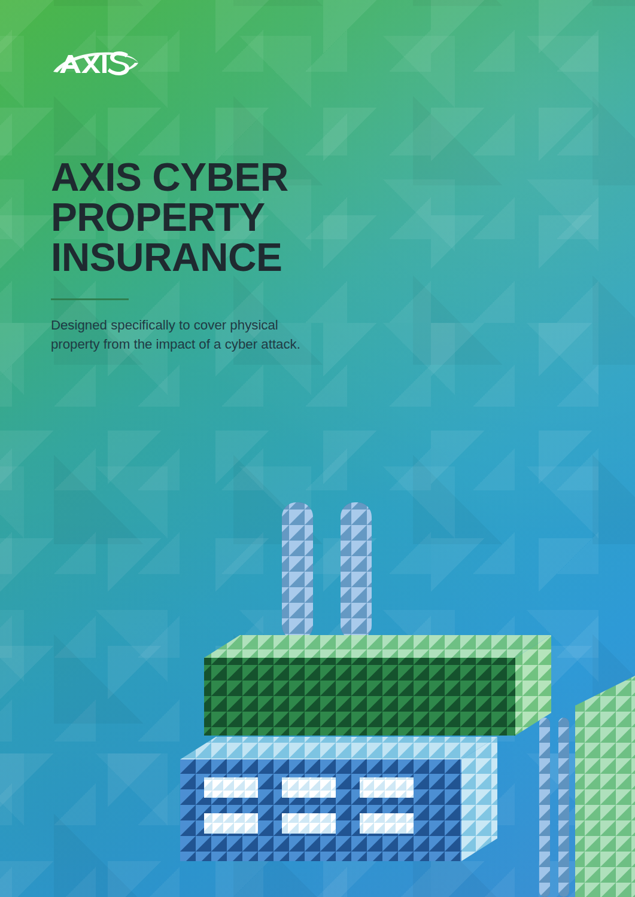AXIS
AXIS Cyber Property Insurance
Designed specifically to cover physical property from the impact of a cyber attack.